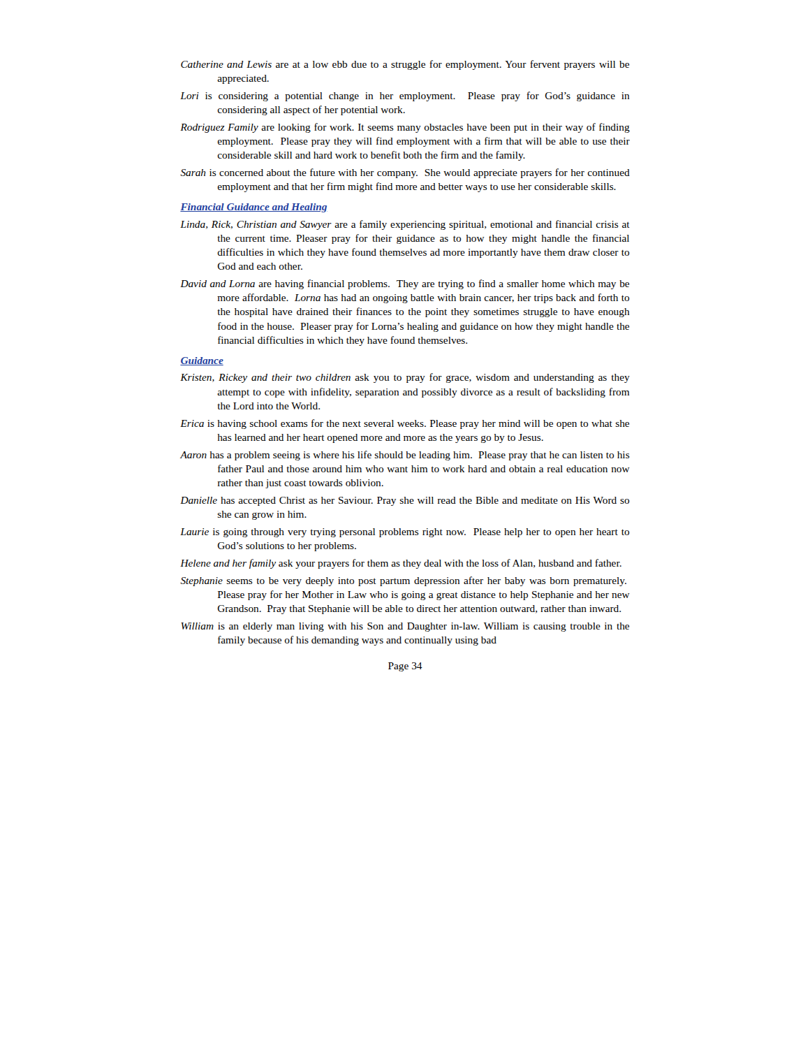Catherine and Lewis are at a low ebb due to a struggle for employment. Your fervent prayers will be appreciated.
Lori is considering a potential change in her employment. Please pray for God’s guidance in considering all aspect of her potential work.
Rodriguez Family are looking for work. It seems many obstacles have been put in their way of finding employment. Please pray they will find employment with a firm that will be able to use their considerable skill and hard work to benefit both the firm and the family.
Sarah is concerned about the future with her company. She would appreciate prayers for her continued employment and that her firm might find more and better ways to use her considerable skills.
Financial Guidance and Healing
Linda, Rick, Christian and Sawyer are a family experiencing spiritual, emotional and financial crisis at the current time. Pleaser pray for their guidance as to how they might handle the financial difficulties in which they have found themselves ad more importantly have them draw closer to God and each other.
David and Lorna are having financial problems. They are trying to find a smaller home which may be more affordable. Lorna has had an ongoing battle with brain cancer, her trips back and forth to the hospital have drained their finances to the point they sometimes struggle to have enough food in the house. Pleaser pray for Lorna’s healing and guidance on how they might handle the financial difficulties in which they have found themselves.
Guidance
Kristen, Rickey and their two children ask you to pray for grace, wisdom and understanding as they attempt to cope with infidelity, separation and possibly divorce as a result of backsliding from the Lord into the World.
Erica is having school exams for the next several weeks. Please pray her mind will be open to what she has learned and her heart opened more and more as the years go by to Jesus.
Aaron has a problem seeing is where his life should be leading him. Please pray that he can listen to his father Paul and those around him who want him to work hard and obtain a real education now rather than just coast towards oblivion.
Danielle has accepted Christ as her Saviour. Pray she will read the Bible and meditate on His Word so she can grow in him.
Laurie is going through very trying personal problems right now. Please help her to open her heart to God’s solutions to her problems.
Helene and her family ask your prayers for them as they deal with the loss of Alan, husband and father.
Stephanie seems to be very deeply into post partum depression after her baby was born prematurely. Please pray for her Mother in Law who is going a great distance to help Stephanie and her new Grandson. Pray that Stephanie will be able to direct her attention outward, rather than inward.
William is an elderly man living with his Son and Daughter in-law. William is causing trouble in the family because of his demanding ways and continually using bad
Page 34